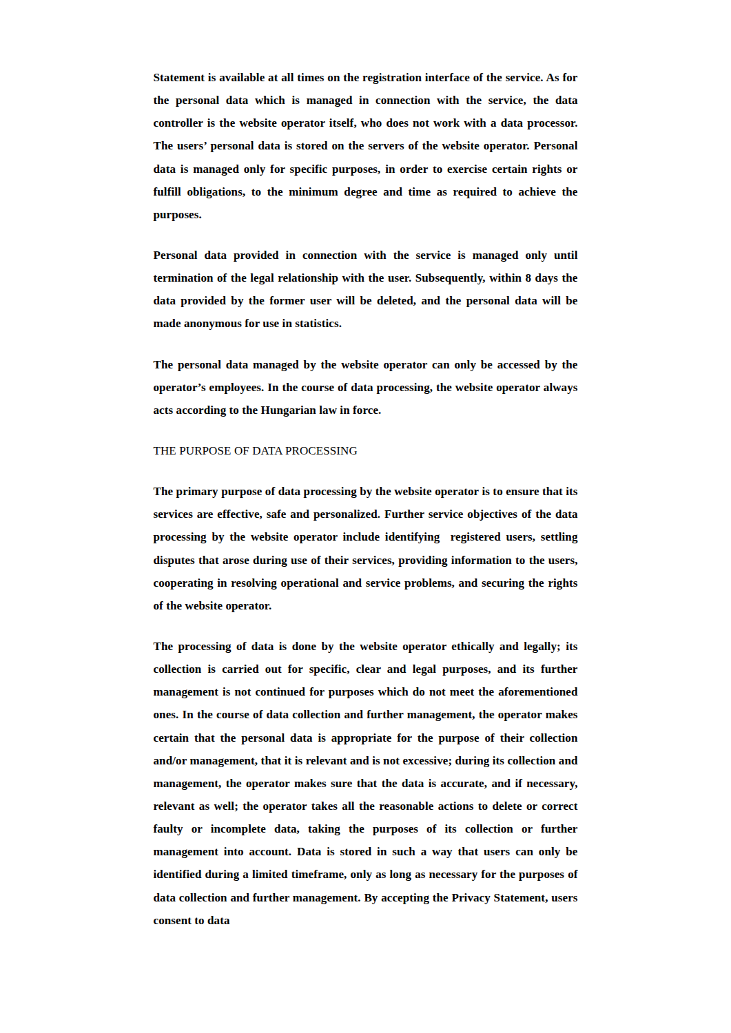Statement is available at all times on the registration interface of the service. As for the personal data which is managed in connection with the service, the data controller is the website operator itself, who does not work with a data processor. The users’ personal data is stored on the servers of the website operator. Personal data is managed only for specific purposes, in order to exercise certain rights or fulfill obligations, to the minimum degree and time as required to achieve the purposes.
Personal data provided in connection with the service is managed only until termination of the legal relationship with the user. Subsequently, within 8 days the data provided by the former user will be deleted, and the personal data will be made anonymous for use in statistics.
The personal data managed by the website operator can only be accessed by the operator’s employees. In the course of data processing, the website operator always acts according to the Hungarian law in force.
THE PURPOSE OF DATA PROCESSING
The primary purpose of data processing by the website operator is to ensure that its services are effective, safe and personalized. Further service objectives of the data processing by the website operator include identifying registered users, settling disputes that arose during use of their services, providing information to the users, cooperating in resolving operational and service problems, and securing the rights of the website operator.
The processing of data is done by the website operator ethically and legally; its collection is carried out for specific, clear and legal purposes, and its further management is not continued for purposes which do not meet the aforementioned ones. In the course of data collection and further management, the operator makes certain that the personal data is appropriate for the purpose of their collection and/or management, that it is relevant and is not excessive; during its collection and management, the operator makes sure that the data is accurate, and if necessary, relevant as well; the operator takes all the reasonable actions to delete or correct faulty or incomplete data, taking the purposes of its collection or further management into account. Data is stored in such a way that users can only be identified during a limited timeframe, only as long as necessary for the purposes of data collection and further management. By accepting the Privacy Statement, users consent to data